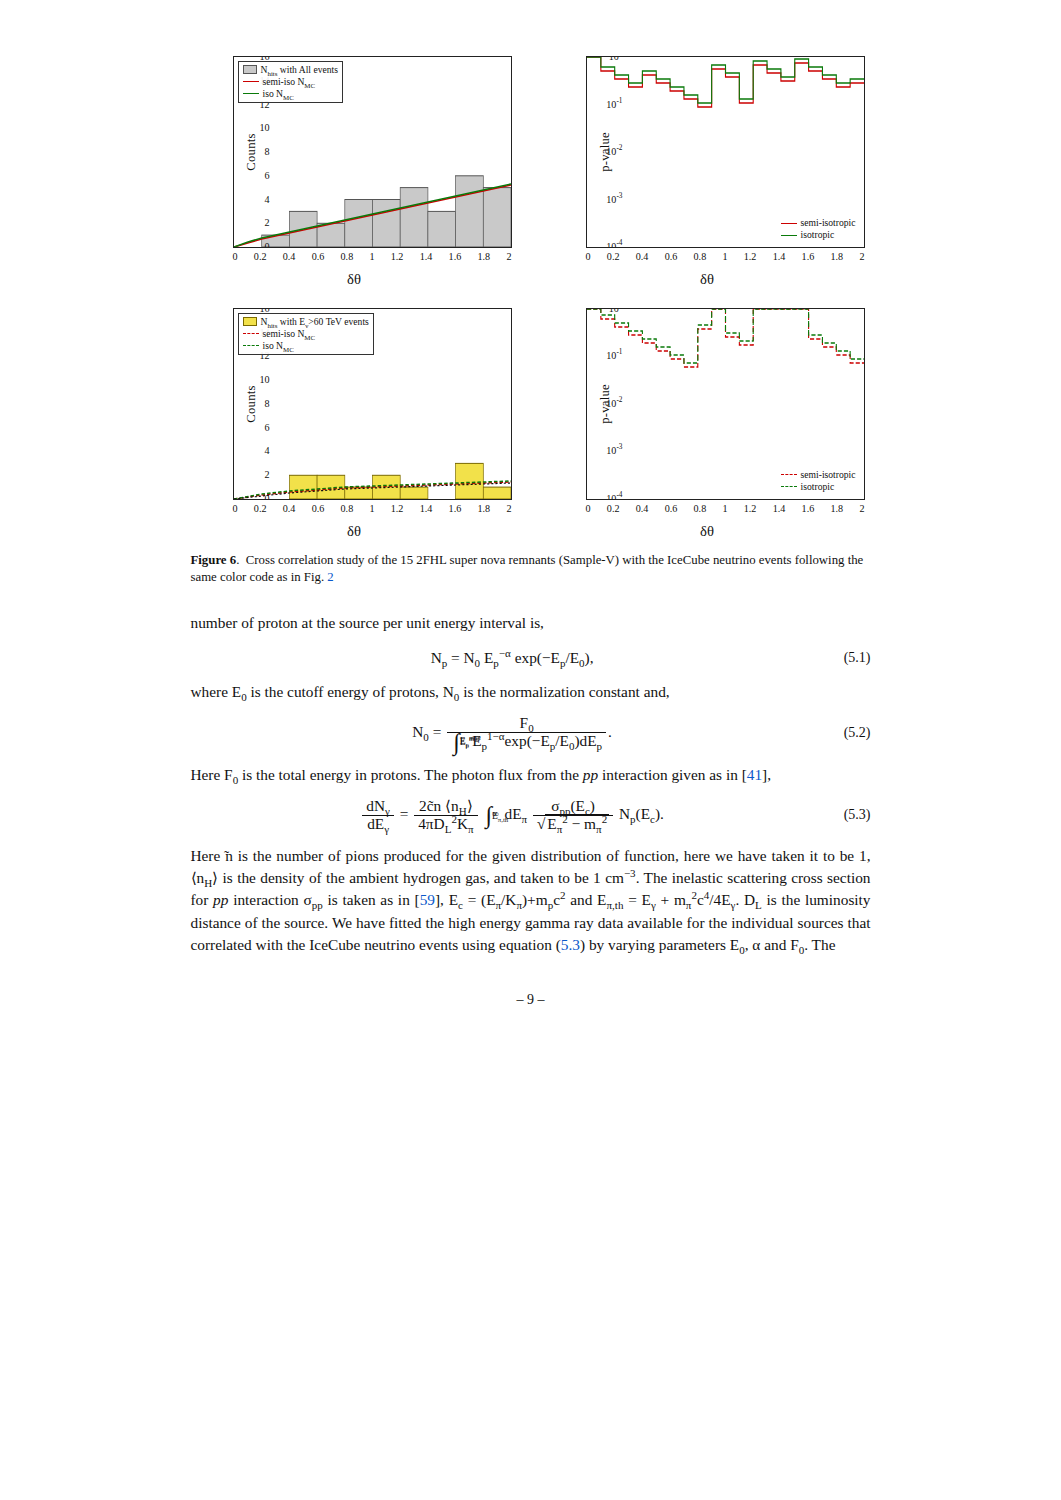Nhits with All events
semi-iso NMC
iso NMC
16 14 12 10 8 6 4 2 0
Counts
00.20.40.60.811.21.41.61.82
δθ
semi-isotropic
isotropic
100 10-1 10-2 10-3 10-4
p-value
00.20.40.60.811.21.41.61.82
δθ
Nhits with Eν>60 TeV events
semi-iso NMC
iso NMC
16 14 12 10 8 6 4 2 0
Counts
00.20.40.60.811.21.41.61.82
δθ
semi-isotropic
isotropic
100 10-1 10-2 10-3 10-4
p-value
00.20.40.60.811.21.41.61.82
δθ
Figure 6. Cross correlation study of the 15 2FHL super nova remnants (Sample-V) with the IceCube neutrino events following the same color code as in Fig. 2
number of proton at the source per unit energy interval is,
Np = N0 Ep−α exp(−Ep/E0),
(5.1)
where E0 is the cutoff energy of protons, N0 is the normalization constant and,
N0 = F0 ∫Epmax Epmin Ep1−αexp(−Ep/E0)dEp .
(5.2)
Here F0 is the total energy in protons. The photon flux from the pp interaction given as in [41],
dNγ dEγ = 2c̃n ⟨nH⟩ 4πDL2Kπ ∫∞Eπ,th dEπ σpp(Ec) √Eπ2 − mπ2 Np(Ec).
(5.3)
Here ̃n is the number of pions produced for the given distribution of function, here we have taken it to be 1, ⟨nH⟩ is the density of the ambient hydrogen gas, and taken to be 1 cm−3. The inelastic scattering cross section for pp interaction σpp is taken as in [59], Ec = (Eπ/Kπ)+mpc2 and Eπ,th = Eγ + mπ2c4/4Eγ. DL is the luminosity distance of the source. We have fitted the high energy gamma ray data available for the individual sources that correlated with the IceCube neutrino events using equation (5.3) by varying parameters E0, α and F0. The
– 9 –